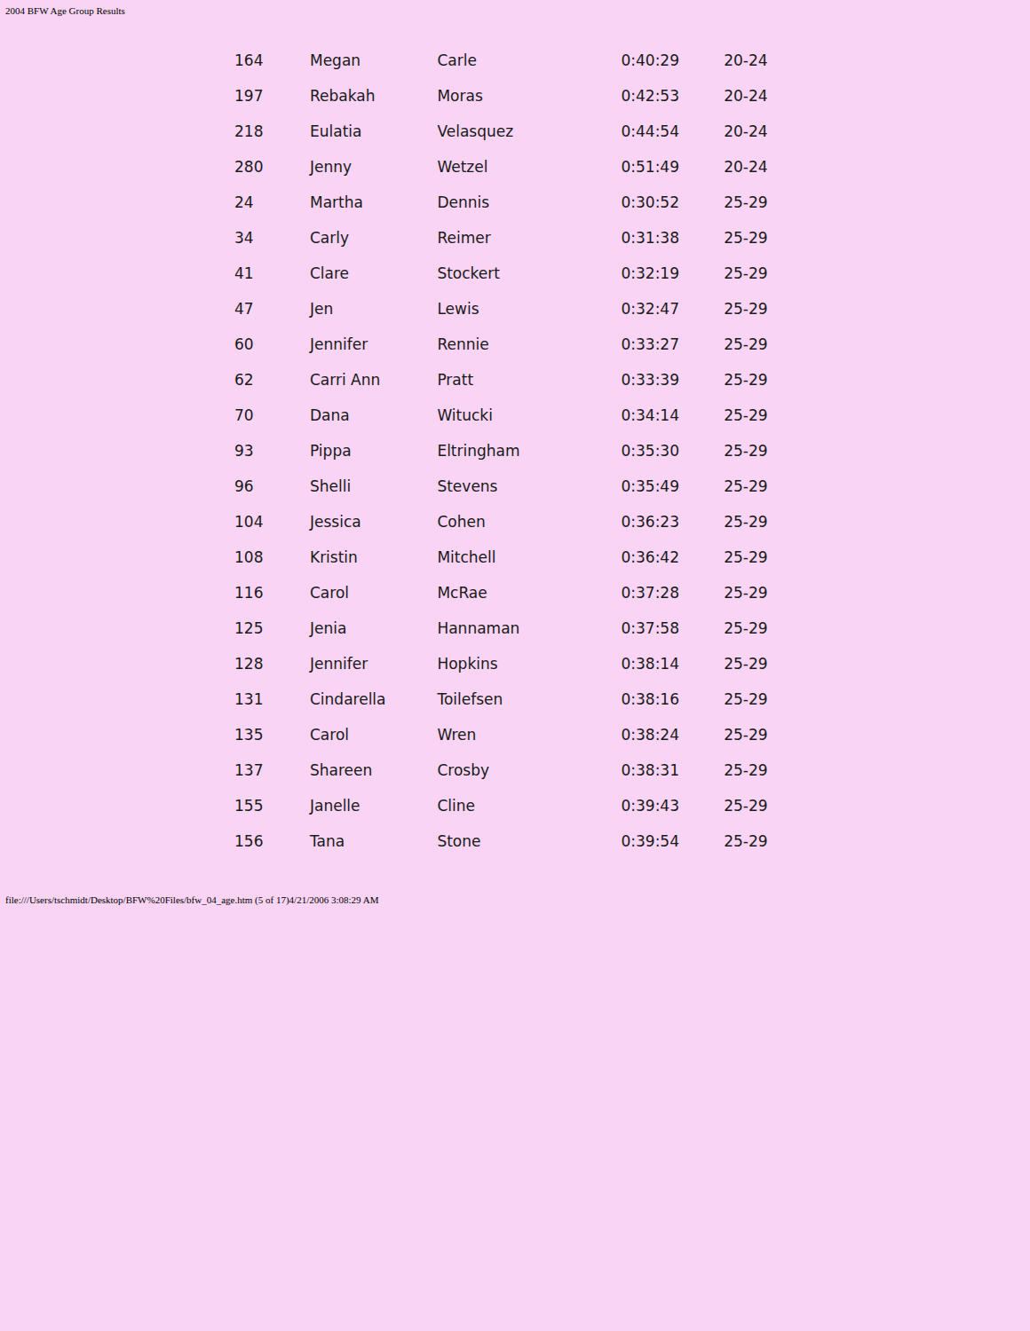2004 BFW Age Group Results
| 164 | Megan | Carle | 0:40:29 | 20-24 |
| 197 | Rebakah | Moras | 0:42:53 | 20-24 |
| 218 | Eulatia | Velasquez | 0:44:54 | 20-24 |
| 280 | Jenny | Wetzel | 0:51:49 | 20-24 |
| 24 | Martha | Dennis | 0:30:52 | 25-29 |
| 34 | Carly | Reimer | 0:31:38 | 25-29 |
| 41 | Clare | Stockert | 0:32:19 | 25-29 |
| 47 | Jen | Lewis | 0:32:47 | 25-29 |
| 60 | Jennifer | Rennie | 0:33:27 | 25-29 |
| 62 | Carri Ann | Pratt | 0:33:39 | 25-29 |
| 70 | Dana | Witucki | 0:34:14 | 25-29 |
| 93 | Pippa | Eltringham | 0:35:30 | 25-29 |
| 96 | Shelli | Stevens | 0:35:49 | 25-29 |
| 104 | Jessica | Cohen | 0:36:23 | 25-29 |
| 108 | Kristin | Mitchell | 0:36:42 | 25-29 |
| 116 | Carol | McRae | 0:37:28 | 25-29 |
| 125 | Jenia | Hannaman | 0:37:58 | 25-29 |
| 128 | Jennifer | Hopkins | 0:38:14 | 25-29 |
| 131 | Cindarella | Toilefsen | 0:38:16 | 25-29 |
| 135 | Carol | Wren | 0:38:24 | 25-29 |
| 137 | Shareen | Crosby | 0:38:31 | 25-29 |
| 155 | Janelle | Cline | 0:39:43 | 25-29 |
| 156 | Tana | Stone | 0:39:54 | 25-29 |
file:///Users/tschmidt/Desktop/BFW%20Files/bfw_04_age.htm (5 of 17)4/21/2006 3:08:29 AM